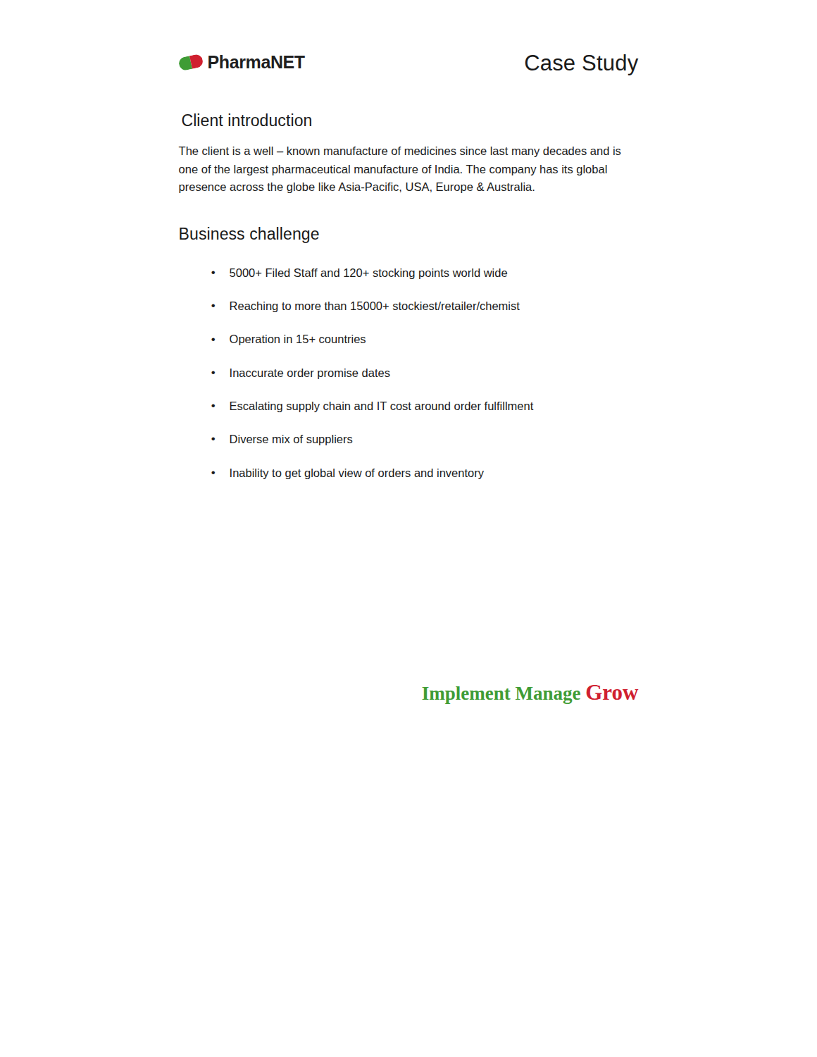PharmaNET
Case Study
Client introduction
The client is a well – known manufacture of medicines since last many decades and is one of the largest pharmaceutical manufacture of India. The company has its global presence across the globe like Asia-Pacific, USA, Europe & Australia.
Business challenge
5000+ Filed Staff and 120+ stocking points world wide
Reaching to more than 15000+ stockiest/retailer/chemist
Operation in 15+ countries
Inaccurate order promise dates
Escalating supply chain and IT cost around order fulfillment
Diverse mix of suppliers
Inability to get global view of orders and inventory
Implement Manage Grow